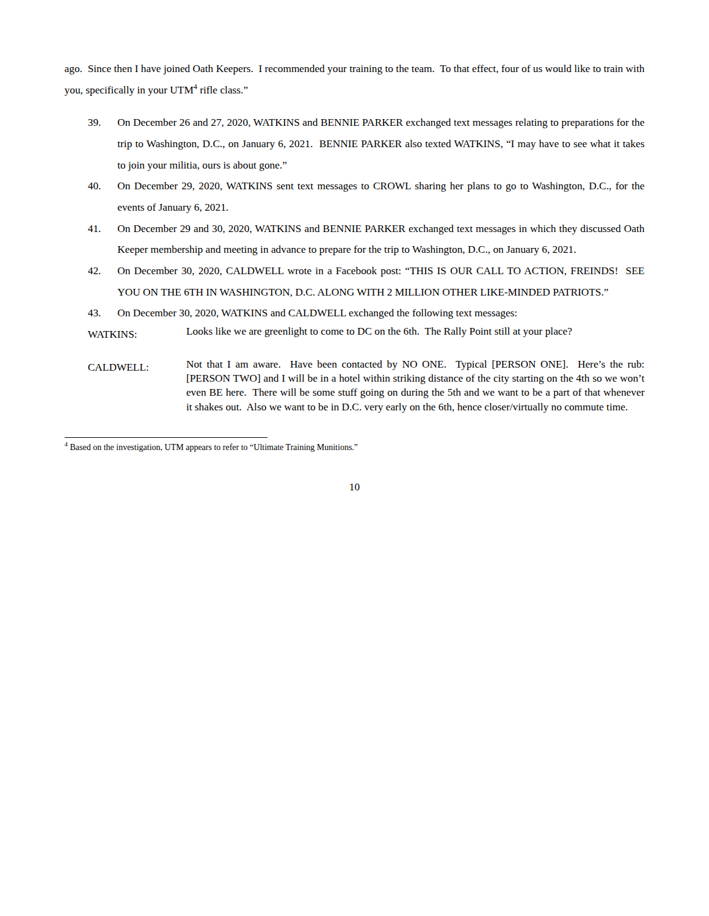ago. Since then I have joined Oath Keepers. I recommended your training to the team. To that effect, four of us would like to train with you, specifically in your UTM4 rifle class.”
39.
On December 26 and 27, 2020, WATKINS and BENNIE PARKER exchanged text messages relating to preparations for the trip to Washington, D.C., on January 6, 2021. BENNIE PARKER also texted WATKINS, “I may have to see what it takes to join your militia, ours is about gone.”
40.
On December 29, 2020, WATKINS sent text messages to CROWL sharing her plans to go to Washington, D.C., for the events of January 6, 2021.
41.
On December 29 and 30, 2020, WATKINS and BENNIE PARKER exchanged text messages in which they discussed Oath Keeper membership and meeting in advance to prepare for the trip to Washington, D.C., on January 6, 2021.
42.
On December 30, 2020, CALDWELL wrote in a Facebook post: “THIS IS OUR CALL TO ACTION, FREINDS! SEE YOU ON THE 6TH IN WASHINGTON, D.C. ALONG WITH 2 MILLION OTHER LIKE-MINDED PATRIOTS.”
43.
On December 30, 2020, WATKINS and CALDWELL exchanged the following text messages:
WATKINS:
Looks like we are greenlight to come to DC on the 6th. The Rally Point still at your place?
CALDWELL:
Not that I am aware. Have been contacted by NO ONE. Typical [PERSON ONE]. Here’s the rub: [PERSON TWO] and I will be in a hotel within striking distance of the city starting on the 4th so we won’t even BE here. There will be some stuff going on during the 5th and we want to be a part of that whenever it shakes out. Also we want to be in D.C. very early on the 6th, hence closer/virtually no commute time.
4 Based on the investigation, UTM appears to refer to “Ultimate Training Munitions.”
10